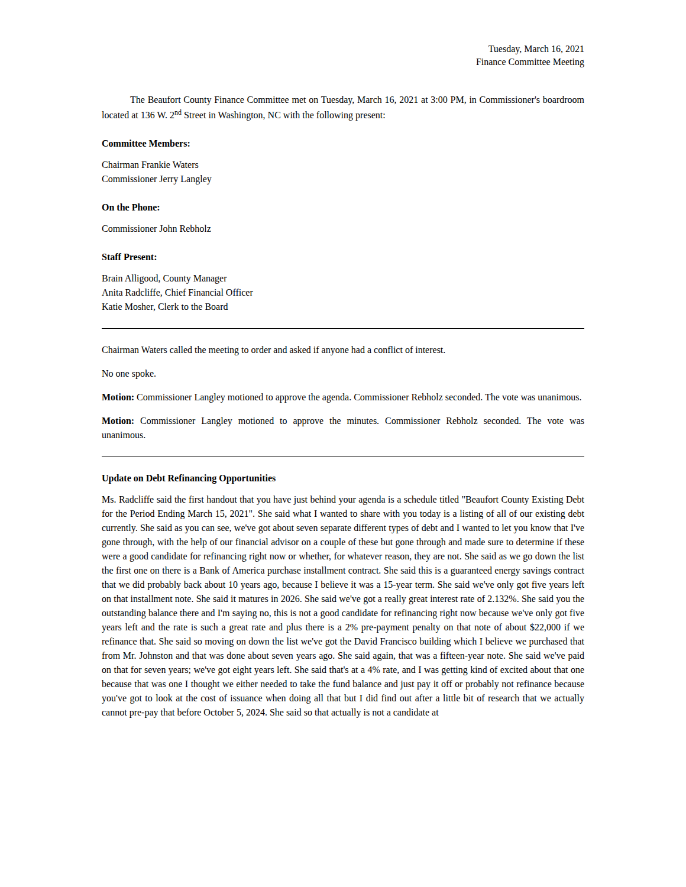Tuesday, March 16, 2021
Finance Committee Meeting
The Beaufort County Finance Committee met on Tuesday, March 16, 2021 at 3:00 PM, in Commissioner's boardroom located at 136 W. 2nd Street in Washington, NC with the following present:
Committee Members:
Chairman Frankie Waters
Commissioner Jerry Langley
On the Phone:
Commissioner John Rebholz
Staff Present:
Brain Alligood, County Manager
Anita Radcliffe, Chief Financial Officer
Katie Mosher, Clerk to the Board
Chairman Waters called the meeting to order and asked if anyone had a conflict of interest.
No one spoke.
Motion: Commissioner Langley motioned to approve the agenda. Commissioner Rebholz seconded. The vote was unanimous.
Motion: Commissioner Langley motioned to approve the minutes. Commissioner Rebholz seconded. The vote was unanimous.
Update on Debt Refinancing Opportunities
Ms. Radcliffe said the first handout that you have just behind your agenda is a schedule titled "Beaufort County Existing Debt for the Period Ending March 15, 2021". She said what I wanted to share with you today is a listing of all of our existing debt currently. She said as you can see, we've got about seven separate different types of debt and I wanted to let you know that I've gone through, with the help of our financial advisor on a couple of these but gone through and made sure to determine if these were a good candidate for refinancing right now or whether, for whatever reason, they are not. She said as we go down the list the first one on there is a Bank of America purchase installment contract. She said this is a guaranteed energy savings contract that we did probably back about 10 years ago, because I believe it was a 15-year term. She said we've only got five years left on that installment note. She said it matures in 2026. She said we've got a really great interest rate of 2.132%. She said you the outstanding balance there and I'm saying no, this is not a good candidate for refinancing right now because we've only got five years left and the rate is such a great rate and plus there is a 2% pre-payment penalty on that note of about $22,000 if we refinance that. She said so moving on down the list we've got the David Francisco building which I believe we purchased that from Mr. Johnston and that was done about seven years ago. She said again, that was a fifteen-year note. She said we've paid on that for seven years; we've got eight years left. She said that's at a 4% rate, and I was getting kind of excited about that one because that was one I thought we either needed to take the fund balance and just pay it off or probably not refinance because you've got to look at the cost of issuance when doing all that but I did find out after a little bit of research that we actually cannot pre-pay that before October 5, 2024. She said so that actually is not a candidate at